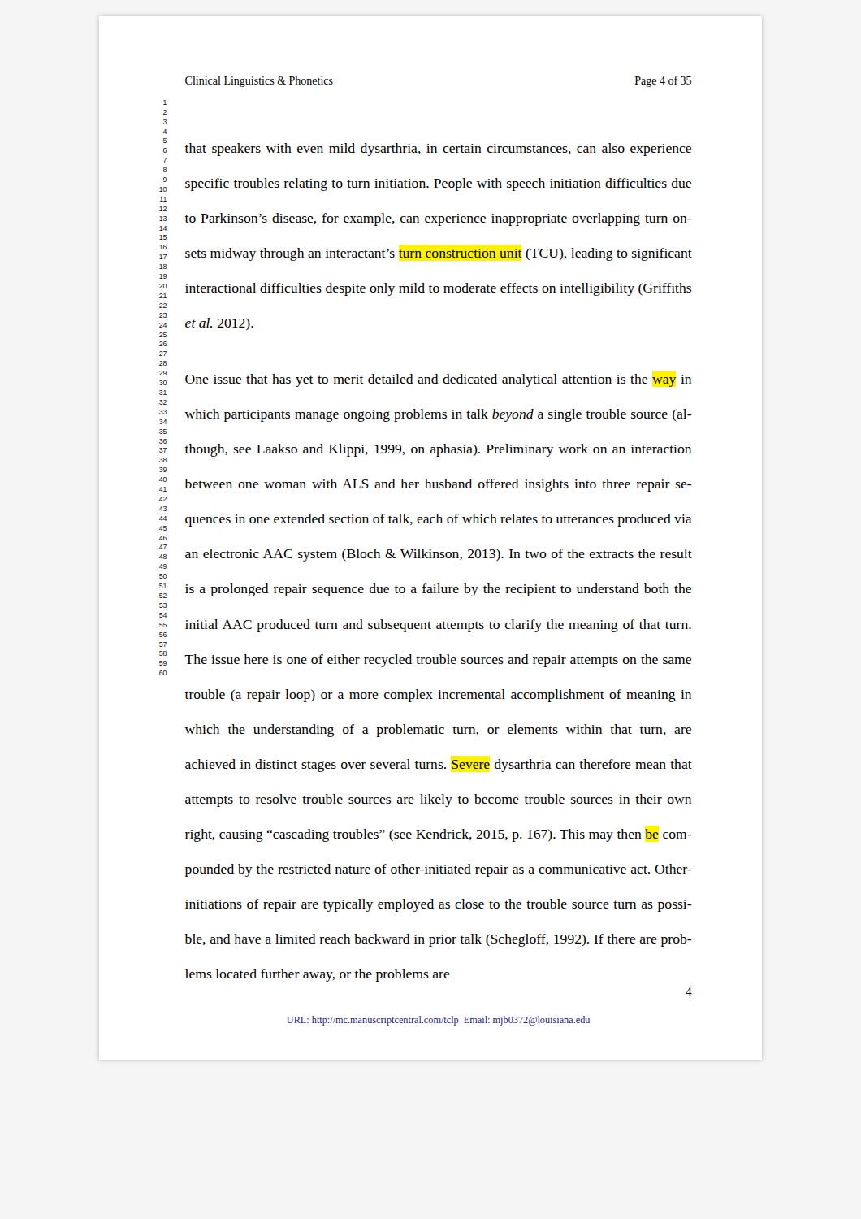Clinical Linguistics & Phonetics Page 4 of 35
12345678910 11121314151617181920 21222324252627282930 31323334353637383940 41424344454647484950 51525354555657585960
that speakers with even mild dysarthria, in certain circumstances, can also experience specific troubles relating to turn initiation. People with speech initiation difficulties due to Parkinson’s disease, for example, can experience inappropriate overlapping turn onsets midway through an interactant’s turn construction unit (TCU), leading to significant interactional difficulties despite only mild to moderate effects on intelligibility (Griffiths et al. 2012).
One issue that has yet to merit detailed and dedicated analytical attention is the way in which participants manage ongoing problems in talk beyond a single trouble source (although, see Laakso and Klippi, 1999, on aphasia). Preliminary work on an interaction between one woman with ALS and her husband offered insights into three repair sequences in one extended section of talk, each of which relates to utterances produced via an electronic AAC system (Bloch & Wilkinson, 2013). In two of the extracts the result is a prolonged repair sequence due to a failure by the recipient to understand both the initial AAC produced turn and subsequent attempts to clarify the meaning of that turn. The issue here is one of either recycled trouble sources and repair attempts on the same trouble (a repair loop) or a more complex incremental accomplishment of meaning in which the understanding of a problematic turn, or elements within that turn, are achieved in distinct stages over several turns. Severe dysarthria can therefore mean that attempts to resolve trouble sources are likely to become trouble sources in their own right, causing “cascading troubles” (see Kendrick, 2015, p. 167). This may then be compounded by the restricted nature of other-initiated repair as a communicative act. Other-initiations of repair are typically employed as close to the trouble source turn as possible, and have a limited reach backward in prior talk (Schegloff, 1992). If there are problems located further away, or the problems are
4
URL: http://mc.manuscriptcentral.com/tclp Email: mjb0372@louisiana.edu